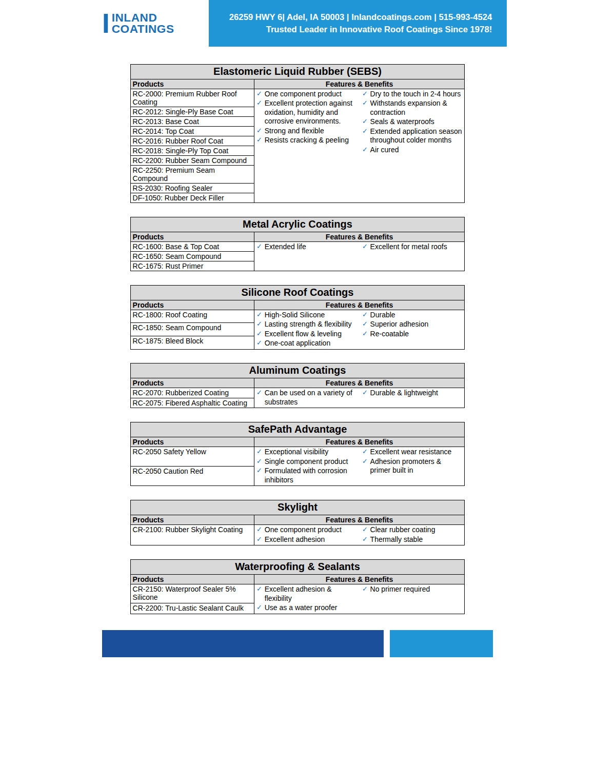I
INLAND COATINGS
26259 HWY 6| Adel, IA 50003 | Inlandcoatings.com | 515-993-4524
Trusted Leader in Innovative Roof Coatings Since 1978!
Elastomeric Liquid Rubber (SEBS)
| Products | Features & Benefits |
| RC-2000: Premium Rubber Roof Coating | One component product Excellent protection against oxidation, humidity and corrosive environments. Strong and flexible Resists cracking & peeling Dry to the touch in 2-4 hours Withstands expansion & contraction Seals & waterproofs Extended application season throughout colder months Air cured |
| RC-2012: Single-Ply Base Coat |
| RC-2013: Base Coat |
| RC-2014: Top Coat |
| RC-2016: Rubber Roof Coat |
| RC-2018: Single-Ply Top Coat |
| RC-2200: Rubber Seam Compound |
| RC-2250: Premium Seam Compound |
| RS-2030: Roofing Sealer |
| DF-1050: Rubber Deck Filler |
Metal Acrylic Coatings
| Products | Features & Benefits |
| RC-1600: Base & Top Coat | Extended life Excellent for metal roofs |
| RC-1650: Seam Compound |
| RC-1675: Rust Primer |
Silicone Roof Coatings
| Products | Features & Benefits |
| RC-1800: Roof Coating | High-Solid Silicone Lasting strength & flexibility Excellent flow & leveling One-coat application Durable Superior adhesion Re-coatable |
| RC-1850: Seam Compound |
| RC-1875: Bleed Block |
Aluminum Coatings
| Products | Features & Benefits |
| RC-2070: Rubberized Coating | Can be used on a variety of substrates Durable & lightweight |
| RC-2075: Fibered Asphaltic Coating |
SafePath Advantage
| Products | Features & Benefits |
| RC-2050 Safety Yellow | Exceptional visibility Single component product Formulated with corrosion inhibitors Excellent wear resistance Adhesion promoters & primer built in |
| RC-2050 Caution Red |
Skylight
| Products | Features & Benefits |
| CR-2100: Rubber Skylight Coating | One component product Excellent adhesion Clear rubber coating Thermally stable |
Waterproofing & Sealants
| Products | Features & Benefits |
| CR-2150: Waterproof Sealer 5% Silicone | Excellent adhesion & flexibility Use as a water proofer No primer required |
| CR-2200: Tru-Lastic Sealant Caulk |